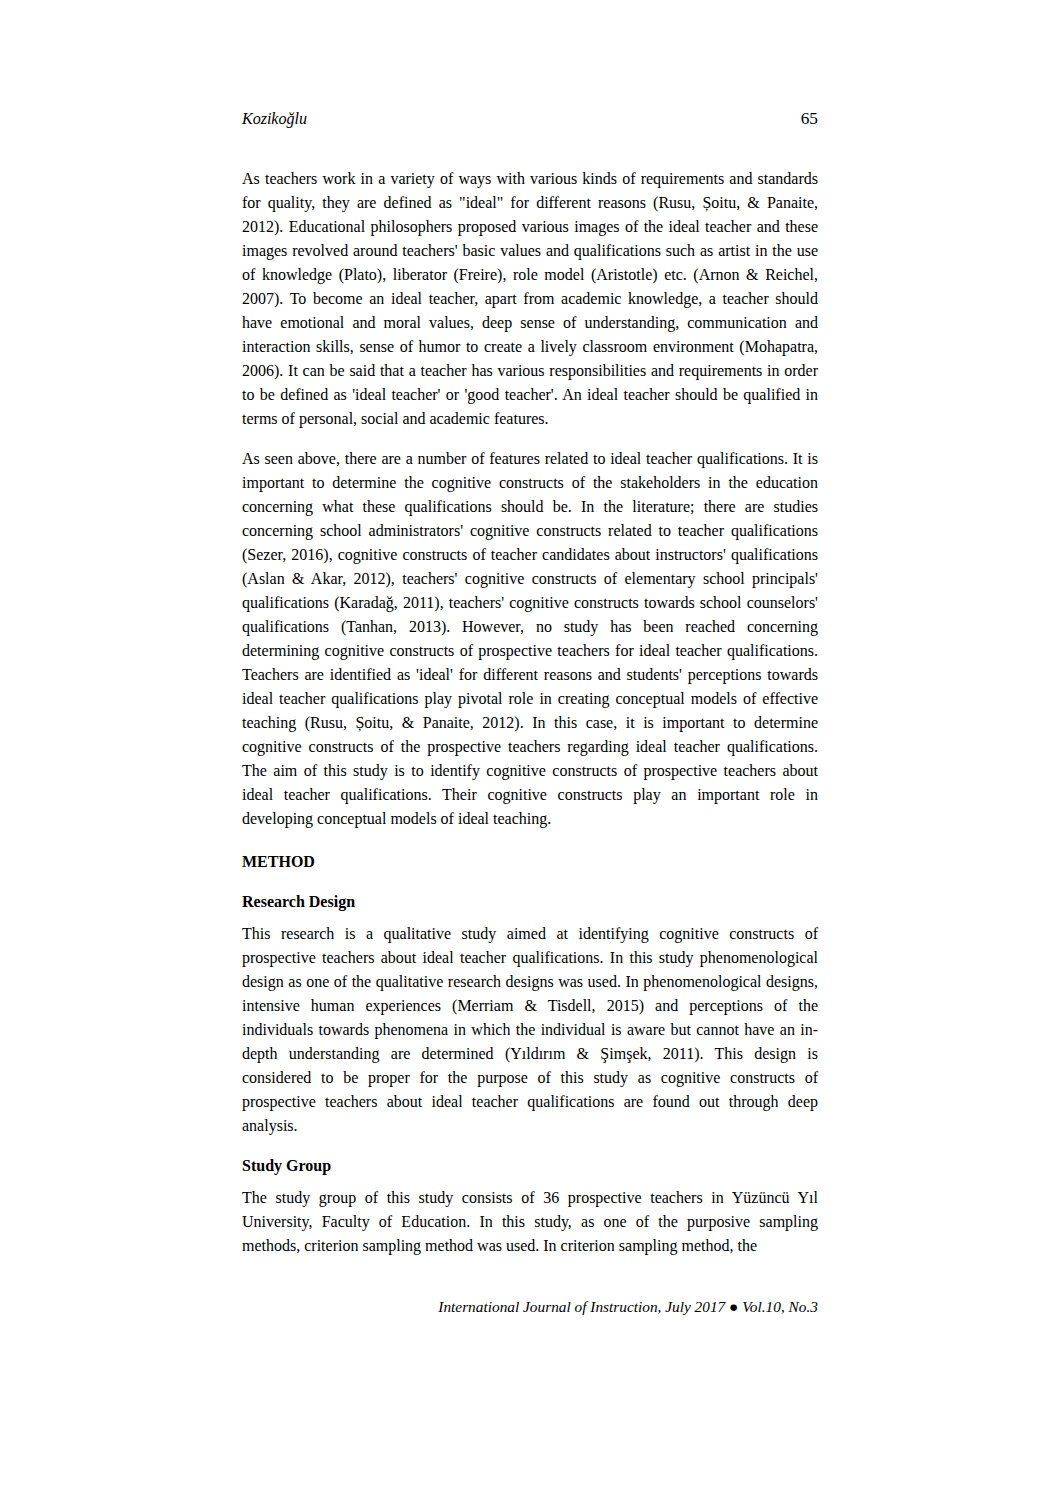Kozikoğlu 65
As teachers work in a variety of ways with various kinds of requirements and standards for quality, they are defined as "ideal" for different reasons (Rusu, Șoitu, & Panaite, 2012). Educational philosophers proposed various images of the ideal teacher and these images revolved around teachers' basic values and qualifications such as artist in the use of knowledge (Plato), liberator (Freire), role model (Aristotle) etc. (Arnon & Reichel, 2007). To become an ideal teacher, apart from academic knowledge, a teacher should have emotional and moral values, deep sense of understanding, communication and interaction skills, sense of humor to create a lively classroom environment (Mohapatra, 2006). It can be said that a teacher has various responsibilities and requirements in order to be defined as 'ideal teacher' or 'good teacher'. An ideal teacher should be qualified in terms of personal, social and academic features.
As seen above, there are a number of features related to ideal teacher qualifications. It is important to determine the cognitive constructs of the stakeholders in the education concerning what these qualifications should be. In the literature; there are studies concerning school administrators' cognitive constructs related to teacher qualifications (Sezer, 2016), cognitive constructs of teacher candidates about instructors' qualifications (Aslan & Akar, 2012), teachers' cognitive constructs of elementary school principals' qualifications (Karadağ, 2011), teachers' cognitive constructs towards school counselors' qualifications (Tanhan, 2013). However, no study has been reached concerning determining cognitive constructs of prospective teachers for ideal teacher qualifications. Teachers are identified as 'ideal' for different reasons and students' perceptions towards ideal teacher qualifications play pivotal role in creating conceptual models of effective teaching (Rusu, Șoitu, & Panaite, 2012). In this case, it is important to determine cognitive constructs of the prospective teachers regarding ideal teacher qualifications. The aim of this study is to identify cognitive constructs of prospective teachers about ideal teacher qualifications. Their cognitive constructs play an important role in developing conceptual models of ideal teaching.
METHOD
Research Design
This research is a qualitative study aimed at identifying cognitive constructs of prospective teachers about ideal teacher qualifications. In this study phenomenological design as one of the qualitative research designs was used. In phenomenological designs, intensive human experiences (Merriam & Tisdell, 2015) and perceptions of the individuals towards phenomena in which the individual is aware but cannot have an in-depth understanding are determined (Yıldırım & Şimşek, 2011). This design is considered to be proper for the purpose of this study as cognitive constructs of prospective teachers about ideal teacher qualifications are found out through deep analysis.
Study Group
The study group of this study consists of 36 prospective teachers in Yüzüncü Yıl University, Faculty of Education. In this study, as one of the purposive sampling methods, criterion sampling method was used. In criterion sampling method, the
International Journal of Instruction, July 2017 ● Vol.10, No.3